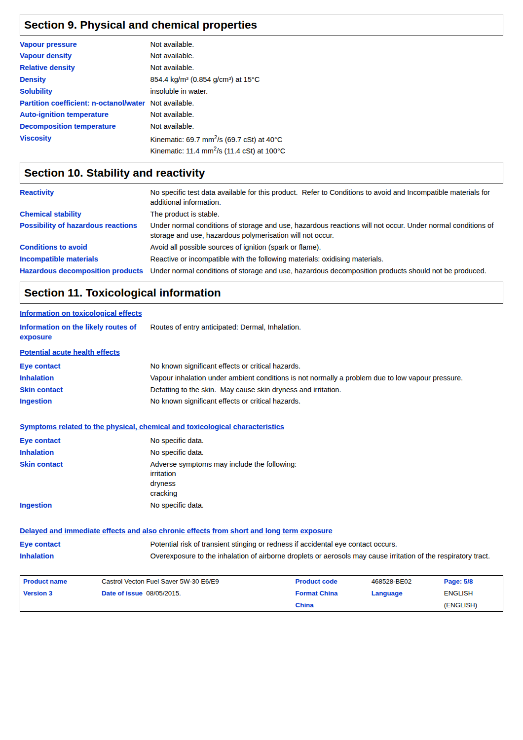Section 9. Physical and chemical properties
| Vapour pressure | Not available. |
| Vapour density | Not available. |
| Relative density | Not available. |
| Density | 854.4 kg/m³ (0.854 g/cm³) at 15°C |
| Solubility | insoluble in water. |
| Partition coefficient: n-octanol/water | Not available. |
| Auto-ignition temperature | Not available. |
| Decomposition temperature | Not available. |
| Viscosity | Kinematic: 69.7 mm 2 /s (69.7 cSt) at 40°C Kinematic: 11.4 mm 2 /s (11.4 cSt) at 100°C |
Section 10. Stability and reactivity
| Reactivity | No specific test data available for this product. Refer to Conditions to avoid and Incompatible materials for additional information. |
| Chemical stability | The product is stable. |
| Possibility of hazardous reactions | Under normal conditions of storage and use, hazardous reactions will not occur. Under normal conditions of storage and use, hazardous polymerisation will not occur. |
| Conditions to avoid | Avoid all possible sources of ignition (spark or flame). |
| Incompatible materials | Reactive or incompatible with the following materials: oxidising materials. |
| Hazardous decomposition products | Under normal conditions of storage and use, hazardous decomposition products should not be produced. |
Section 11. Toxicological information
Information on toxicological effects
| Information on the likely routes of exposure | Routes of entry anticipated: Dermal, Inhalation. |
Potential acute health effects
| Eye contact | No known significant effects or critical hazards. |
| Inhalation | Vapour inhalation under ambient conditions is not normally a problem due to low vapour pressure. |
| Skin contact | Defatting to the skin. May cause skin dryness and irritation. |
| Ingestion | No known significant effects or critical hazards. |
Symptoms related to the physical, chemical and toxicological characteristics
| Eye contact | No specific data. |
| Inhalation | No specific data. |
| Skin contact | Adverse symptoms may include the following: irritation dryness cracking |
| Ingestion | No specific data. |
Delayed and immediate effects and also chronic effects from short and long term exposure
| Eye contact | Potential risk of transient stinging or redness if accidental eye contact occurs. |
| Inhalation | Overexposure to the inhalation of airborne droplets or aerosols may cause irritation of the respiratory tract. |
| Product name | Castrol Vecton Fuel Saver 5W-30 E6/E9 | Product code | 468528-BE02 | Page: 5/8 |
| Version 3 | Date of issue 08/05/2015. | Format China | Language | ENGLISH |
| | | China | | (ENGLISH) |